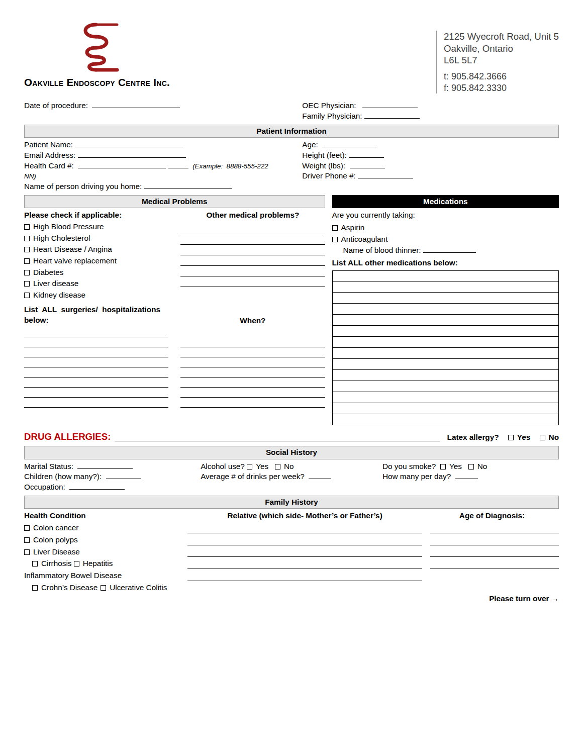Oakville Endoscopy Centre Inc.
2125 Wyecroft Road, Unit 5
Oakville, Ontario
L6L 5L7
t: 905.842.3666
f: 905.842.3330
Date of procedure:
OEC Physician:
Family Physician:
Patient Information
Patient Name:
Email Address:
Health Card #: (Example: 8888-555-222 NN)
Name of person driving you home:
Age:
Height (feet):
Weight (lbs):
Driver Phone #:
Medical Problems
Please check if applicable:
High Blood Pressure
High Cholesterol
Heart Disease / Angina
Heart valve replacement
Diabetes
Liver disease
Kidney disease
Other medical problems?
List ALL surgeries/ hospitalizations below:
When?
Medications
Are you currently taking:
Aspirin
Anticoagulant
Name of blood thinner:
List ALL other medications below:
DRUG ALLERGIES:
Latex allergy? Yes No
Social History
Marital Status:
Children (how many?):
Occupation:
Alcohol use? Yes No
Average # of drinks per week?
Do you smoke? Yes No
How many per day?
Family History
Health Condition
Relative (which side- Mother’s or Father’s)
Age of Diagnosis:
Colon cancer
Colon polyps
Liver Disease
Cirrhosis Hepatitis
Inflammatory Bowel Disease
Crohn’s Disease Ulcerative Colitis
Please turn over →